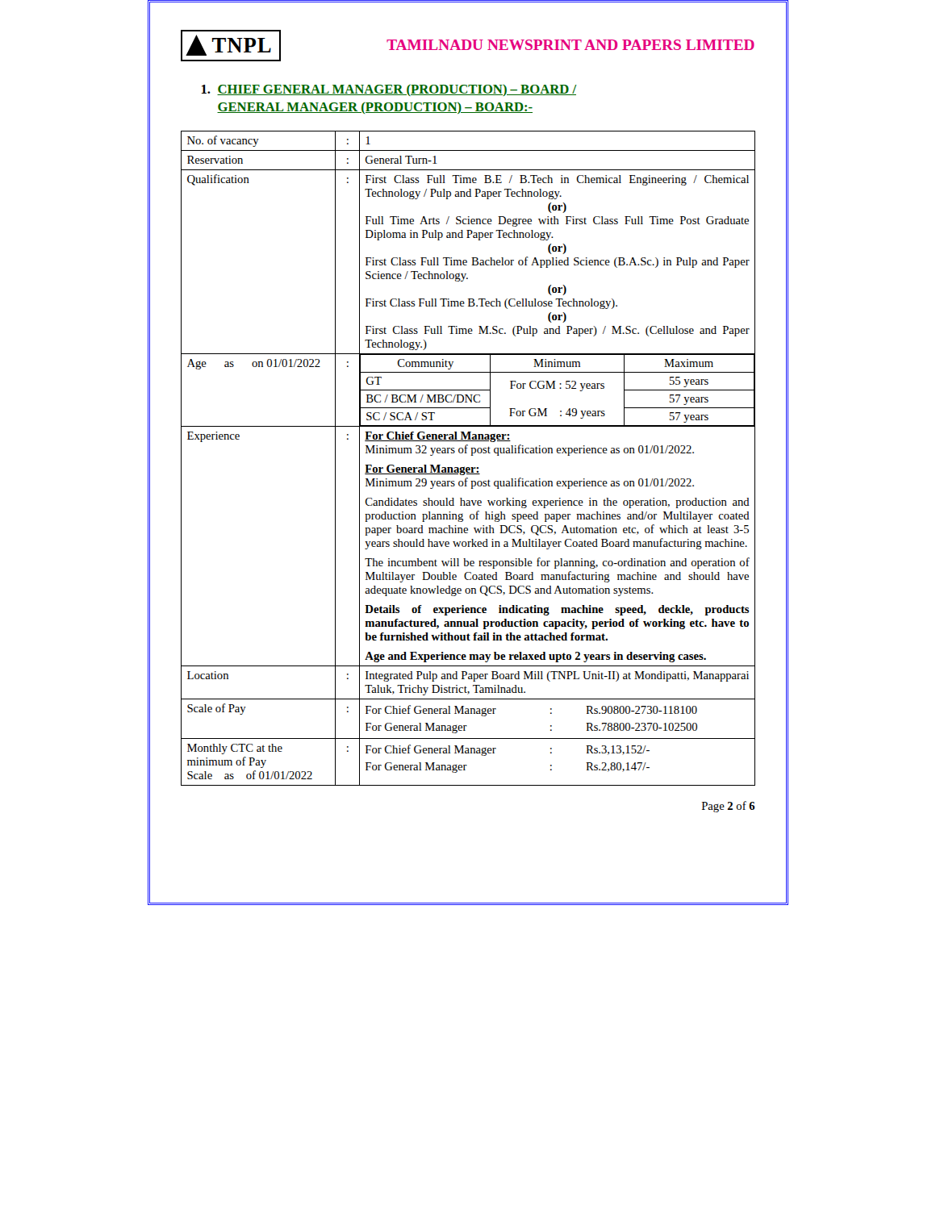TNPL
TAMILNADU NEWSPRINT AND PAPERS LIMITED
1. CHIEF GENERAL MANAGER (PRODUCTION) – BOARD /
GENERAL MANAGER (PRODUCTION) – BOARD:-
| No. of vacancy | : | 1 |
| Reservation | : | General Turn-1 |
| Qualification | : | First Class Full Time B.E / B.Tech in Chemical Engineering / Chemical Technology / Pulp and Paper Technology. (or) Full Time Arts / Science Degree with First Class Full Time Post Graduate Diploma in Pulp and Paper Technology. (or) First Class Full Time Bachelor of Applied Science (B.A.Sc.) in Pulp and Paper Science / Technology. (or) First Class Full Time B.Tech (Cellulose Technology). (or) First Class Full Time M.Sc. (Pulp and Paper) / M.Sc. (Cellulose and Paper Technology.) |
| Age as on 01/01/2022 | : | / Community / Minimum / Maximum / / --- / --- / --- / / GT / For CGM : 52 years For GM : 49 years / 55 years / / BC / BCM / MBC/DNC / 57 years / / SC / SCA / ST / 57 years / |
| Experience | : | For Chief General Manager: Minimum 32 years of post qualification experience as on 01/01/2022. For General Manager: Minimum 29 years of post qualification experience as on 01/01/2022. Candidates should have working experience in the operation, production and production planning of high speed paper machines and/or Multilayer coated paper board machine with DCS, QCS, Automation etc, of which at least 3-5 years should have worked in a Multilayer Coated Board manufacturing machine. The incumbent will be responsible for planning, co-ordination and operation of Multilayer Double Coated Board manufacturing machine and should have adequate knowledge on QCS, DCS and Automation systems. Details of experience indicating machine speed, deckle, products manufactured, annual production capacity, period of working etc. have to be furnished without fail in the attached format. Age and Experience may be relaxed upto 2 years in deserving cases. |
| Location | : | Integrated Pulp and Paper Board Mill (TNPL Unit-II) at Mondipatti, Manapparai Taluk, Trichy District, Tamilnadu. |
| Scale of Pay | : | / For Chief General Manager / : / Rs.90800-2730-118100 / / For General Manager / : / Rs.78800-2370-102500 / |
| Monthly CTC at the minimum of Pay Scale as of 01/01/2022 | : | / For Chief General Manager / : / Rs.3,13,152/- / / For General Manager / : / Rs.2,80,147/- / |
Page 2 of 6